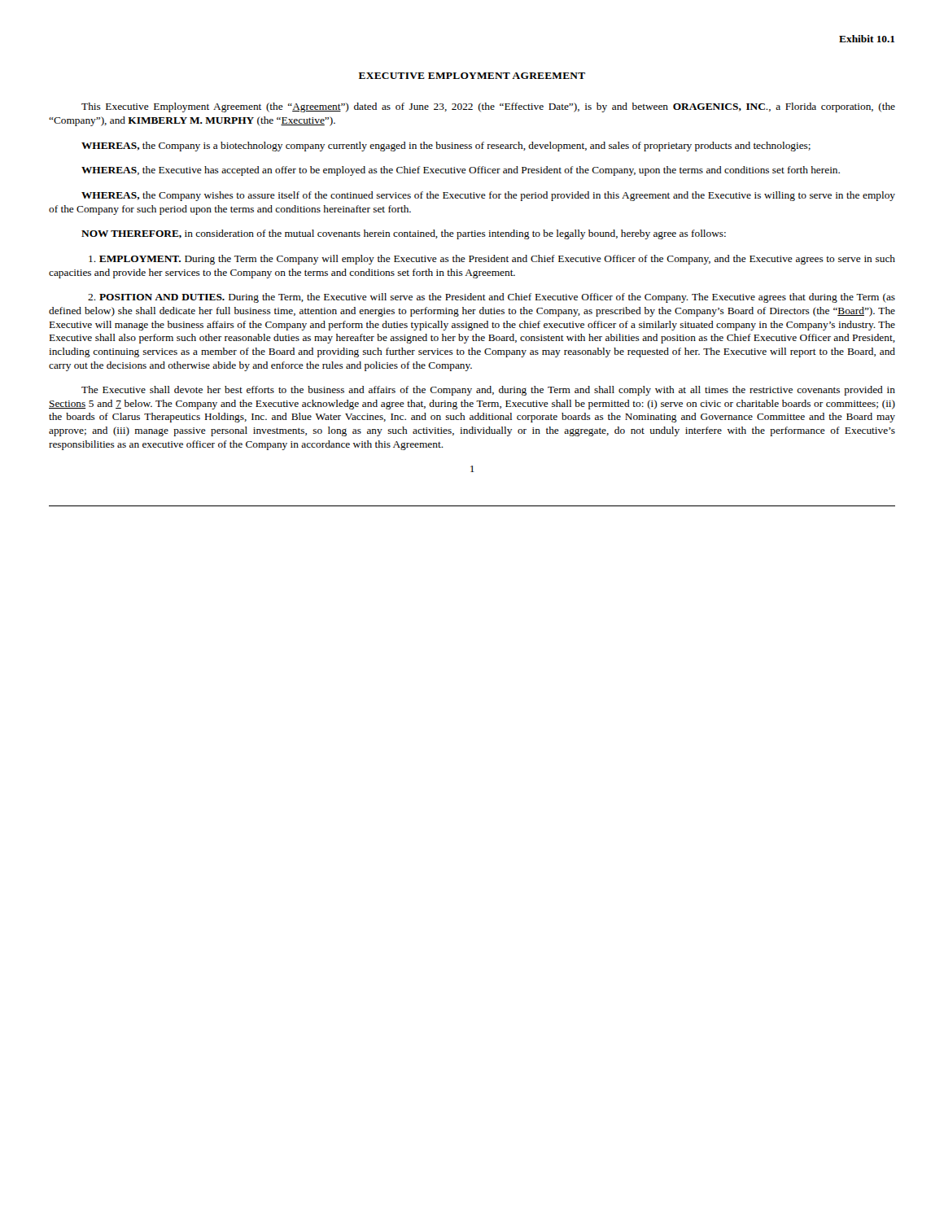Exhibit 10.1
EXECUTIVE EMPLOYMENT AGREEMENT
This Executive Employment Agreement (the “Agreement”) dated as of June 23, 2022 (the “Effective Date”), is by and between ORAGENICS, INC., a Florida corporation, (the “Company”), and KIMBERLY M. MURPHY (the “Executive”).
WHEREAS, the Company is a biotechnology company currently engaged in the business of research, development, and sales of proprietary products and technologies;
WHEREAS, the Executive has accepted an offer to be employed as the Chief Executive Officer and President of the Company, upon the terms and conditions set forth herein.
WHEREAS, the Company wishes to assure itself of the continued services of the Executive for the period provided in this Agreement and the Executive is willing to serve in the employ of the Company for such period upon the terms and conditions hereinafter set forth.
NOW THEREFORE, in consideration of the mutual covenants herein contained, the parties intending to be legally bound, hereby agree as follows:
1. EMPLOYMENT. During the Term the Company will employ the Executive as the President and Chief Executive Officer of the Company, and the Executive agrees to serve in such capacities and provide her services to the Company on the terms and conditions set forth in this Agreement.
2. POSITION AND DUTIES. During the Term, the Executive will serve as the President and Chief Executive Officer of the Company. The Executive agrees that during the Term (as defined below) she shall dedicate her full business time, attention and energies to performing her duties to the Company, as prescribed by the Company’s Board of Directors (the “Board”). The Executive will manage the business affairs of the Company and perform the duties typically assigned to the chief executive officer of a similarly situated company in the Company’s industry. The Executive shall also perform such other reasonable duties as may hereafter be assigned to her by the Board, consistent with her abilities and position as the Chief Executive Officer and President, including continuing services as a member of the Board and providing such further services to the Company as may reasonably be requested of her. The Executive will report to the Board, and carry out the decisions and otherwise abide by and enforce the rules and policies of the Company.
The Executive shall devote her best efforts to the business and affairs of the Company and, during the Term and shall comply with at all times the restrictive covenants provided in Sections 5 and 7 below. The Company and the Executive acknowledge and agree that, during the Term, Executive shall be permitted to: (i) serve on civic or charitable boards or committees; (ii) the boards of Clarus Therapeutics Holdings, Inc. and Blue Water Vaccines, Inc. and on such additional corporate boards as the Nominating and Governance Committee and the Board may approve; and (iii) manage passive personal investments, so long as any such activities, individually or in the aggregate, do not unduly interfere with the performance of Executive’s responsibilities as an executive officer of the Company in accordance with this Agreement.
1